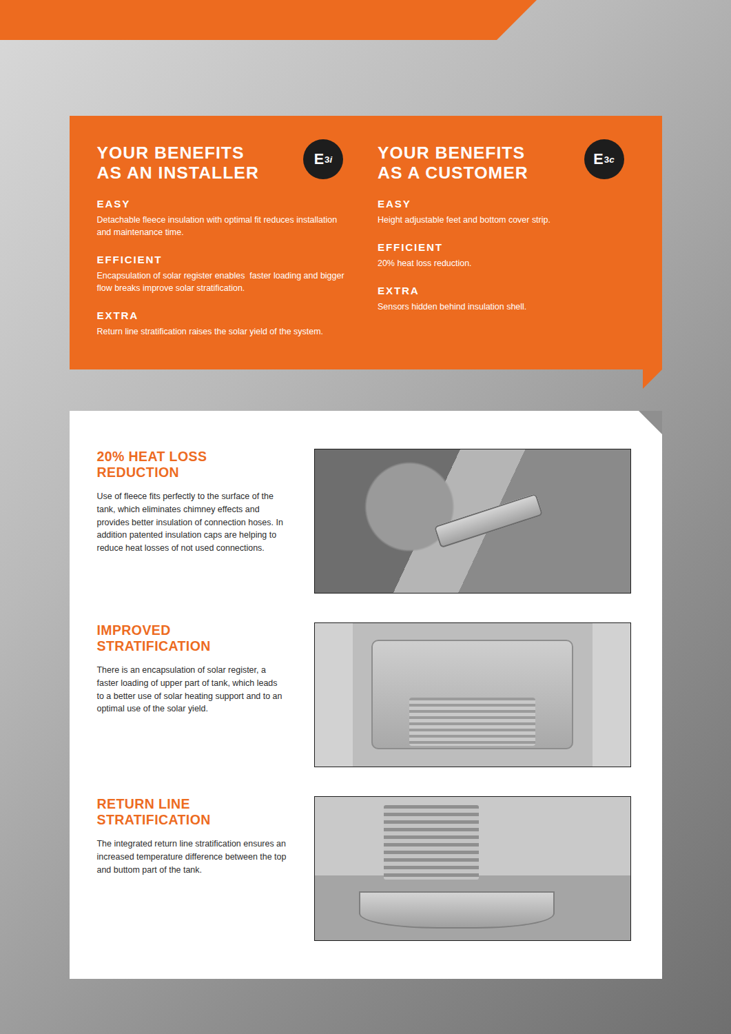E3i
Your benefits
as an installer
Easy
Detachable fleece insulation with optimal fit reduces installation and maintenance time.
Efficient
Encapsulation of solar register enables faster loading and bigger flow breaks improve solar stratification.
Extra
Return line stratification raises the solar yield of the system.
E3c
Your benefits
as a customer
Easy
Height adjustable feet and bottom cover strip.
Efficient
20% heat loss reduction.
Extra
Sensors hidden behind insulation shell.
20% heat loss
reduction
Use of fleece fits perfectly to the surface of the tank, which eliminates chimney effects and provides better insulation of connection hoses. In addition patented insulation caps are helping to reduce heat losses of not used connections.
Improved
stratification
There is an encapsulation of solar register, a faster loading of upper part of tank, which leads to a better use of solar heating support and to an optimal use of the solar yield.
Return line
stratification
The integrated return line stratification ensures an increased temperature difference between the top and buttom part of the tank.